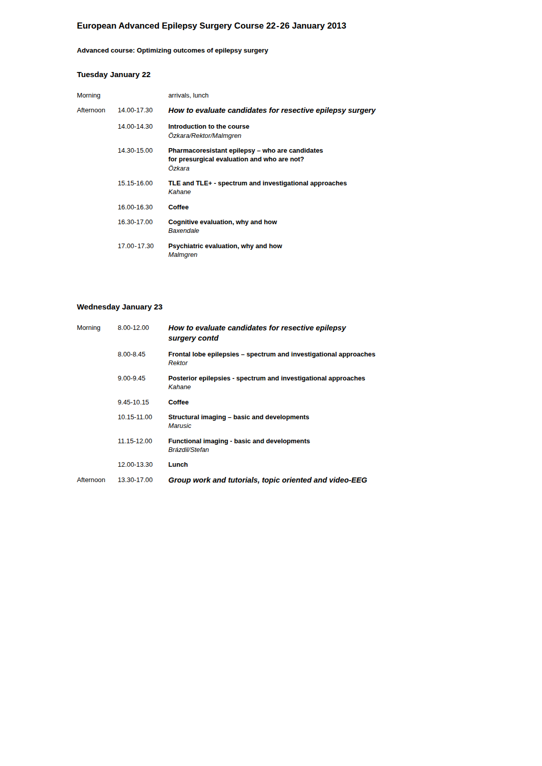European Advanced Epilepsy Surgery Course 22 - 26 January 2013
Advanced course: Optimizing outcomes of epilepsy surgery
Tuesday January 22
| Morning | | arrivals, lunch |
| Afternoon | 14.00-17.30 | How to evaluate candidates for resective epilepsy surgery |
| | 14.00-14.30 | Introduction to the course Özkara/Rektor/Malmgren |
| | 14.30-15.00 | Pharmacoresistant epilepsy – who are candidates for presurgical evaluation and who are not? Özkara |
| | 15.15-16.00 | TLE and TLE+ - spectrum and investigational approaches Kahane |
| | 16.00-16.30 | Coffee |
| | 16.30-17.00 | Cognitive evaluation, why and how Baxendale |
| | 17.00 - 17.30 | Psychiatric evaluation, why and how Malmgren |
Wednesday January 23
| Morning | 8.00-12.00 | How to evaluate candidates for resective epilepsy surgery contd |
| | 8.00-8.45 | Frontal lobe epilepsies – spectrum and investigational approaches Rektor |
| | 9.00-9.45 | Posterior epilepsies - spectrum and investigational approaches Kahane |
| | 9.45-10.15 | Coffee |
| | 10.15-11.00 | Structural imaging – basic and developments Marusic |
| | 11.15-12.00 | Functional imaging - basic and developments Brázdil/Stefan |
| | 12.00-13.30 | Lunch |
| Afternoon | 13.30-17.00 | Group work and tutorials, topic oriented and video-EEG |